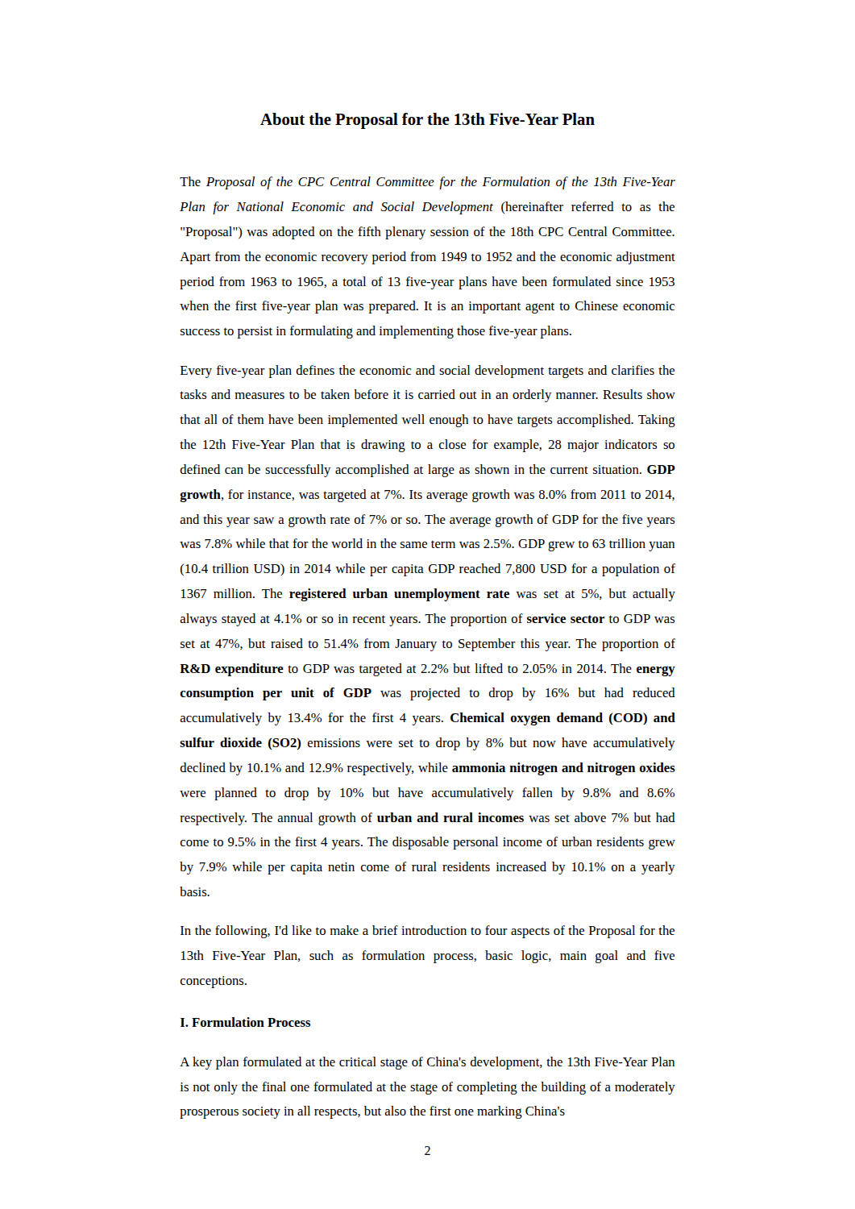About the Proposal for the 13th Five-Year Plan
The Proposal of the CPC Central Committee for the Formulation of the 13th Five-Year Plan for National Economic and Social Development (hereinafter referred to as the "Proposal") was adopted on the fifth plenary session of the 18th CPC Central Committee. Apart from the economic recovery period from 1949 to 1952 and the economic adjustment period from 1963 to 1965, a total of 13 five-year plans have been formulated since 1953 when the first five-year plan was prepared. It is an important agent to Chinese economic success to persist in formulating and implementing those five-year plans.
Every five-year plan defines the economic and social development targets and clarifies the tasks and measures to be taken before it is carried out in an orderly manner. Results show that all of them have been implemented well enough to have targets accomplished. Taking the 12th Five-Year Plan that is drawing to a close for example, 28 major indicators so defined can be successfully accomplished at large as shown in the current situation. GDP growth, for instance, was targeted at 7%. Its average growth was 8.0% from 2011 to 2014, and this year saw a growth rate of 7% or so. The average growth of GDP for the five years was 7.8% while that for the world in the same term was 2.5%. GDP grew to 63 trillion yuan (10.4 trillion USD) in 2014 while per capita GDP reached 7,800 USD for a population of 1367 million. The registered urban unemployment rate was set at 5%, but actually always stayed at 4.1% or so in recent years. The proportion of service sector to GDP was set at 47%, but raised to 51.4% from January to September this year. The proportion of R&D expenditure to GDP was targeted at 2.2% but lifted to 2.05% in 2014. The energy consumption per unit of GDP was projected to drop by 16% but had reduced accumulatively by 13.4% for the first 4 years. Chemical oxygen demand (COD) and sulfur dioxide (SO2) emissions were set to drop by 8% but now have accumulatively declined by 10.1% and 12.9% respectively, while ammonia nitrogen and nitrogen oxides were planned to drop by 10% but have accumulatively fallen by 9.8% and 8.6% respectively. The annual growth of urban and rural incomes was set above 7% but had come to 9.5% in the first 4 years. The disposable personal income of urban residents grew by 7.9% while per capita netin come of rural residents increased by 10.1% on a yearly basis.
In the following, I'd like to make a brief introduction to four aspects of the Proposal for the 13th Five-Year Plan, such as formulation process, basic logic, main goal and five conceptions.
I. Formulation Process
A key plan formulated at the critical stage of China's development, the 13th Five-Year Plan is not only the final one formulated at the stage of completing the building of a moderately prosperous society in all respects, but also the first one marking China's
2